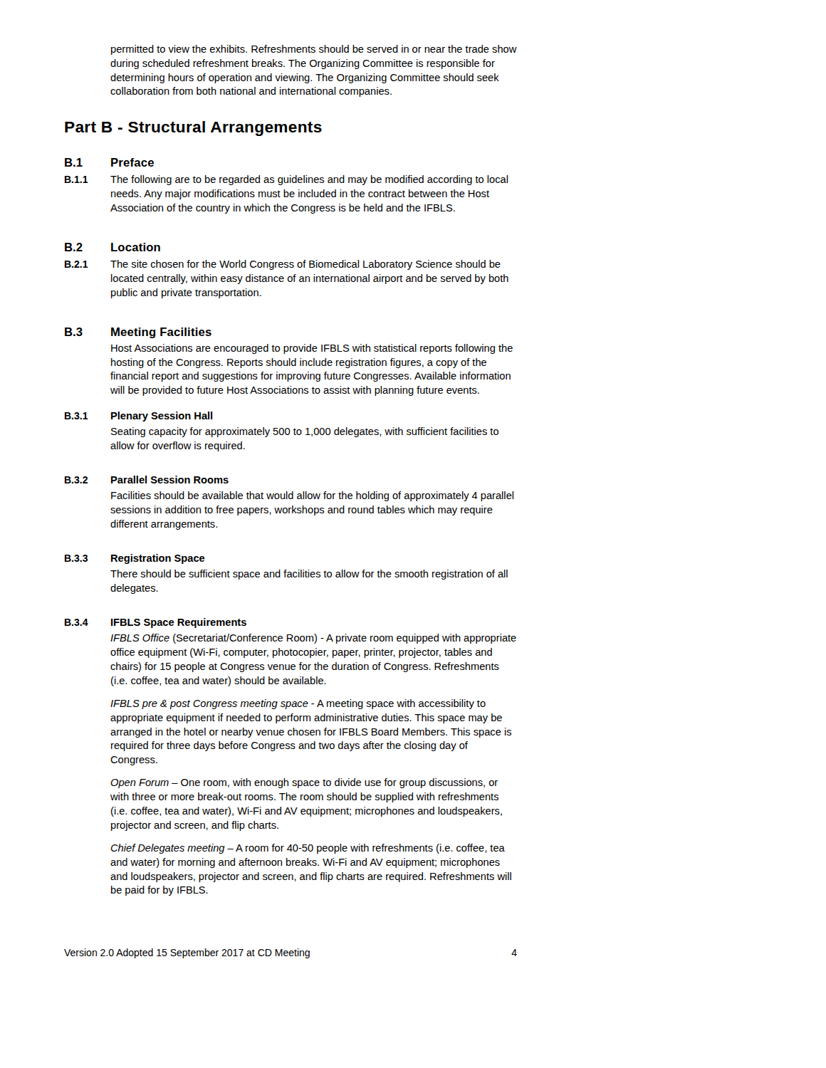permitted to view the exhibits. Refreshments should be served in or near the trade show during scheduled refreshment breaks. The Organizing Committee is responsible for determining hours of operation and viewing. The Organizing Committee should seek collaboration from both national and international companies.
Part B - Structural Arrangements
B.1
Preface
B.1.1
The following are to be regarded as guidelines and may be modified according to local needs. Any major modifications must be included in the contract between the Host Association of the country in which the Congress is be held and the IFBLS.
B.2
Location
B.2.1
The site chosen for the World Congress of Biomedical Laboratory Science should be located centrally, within easy distance of an international airport and be served by both public and private transportation.
B.3
Meeting Facilities
Host Associations are encouraged to provide IFBLS with statistical reports following the hosting of the Congress. Reports should include registration figures, a copy of the financial report and suggestions for improving future Congresses. Available information will be provided to future Host Associations to assist with planning future events.
B.3.1
Plenary Session Hall
Seating capacity for approximately 500 to 1,000 delegates, with sufficient facilities to allow for overflow is required.
B.3.2
Parallel Session Rooms
Facilities should be available that would allow for the holding of approximately 4 parallel sessions in addition to free papers, workshops and round tables which may require different arrangements.
B.3.3
Registration Space
There should be sufficient space and facilities to allow for the smooth registration of all delegates.
B.3.4
IFBLS Space Requirements
IFBLS Office (Secretariat/Conference Room) - A private room equipped with appropriate office equipment (Wi-Fi, computer, photocopier, paper, printer, projector, tables and chairs) for 15 people at Congress venue for the duration of Congress. Refreshments (i.e. coffee, tea and water) should be available.
IFBLS pre & post Congress meeting space - A meeting space with accessibility to appropriate equipment if needed to perform administrative duties. This space may be arranged in the hotel or nearby venue chosen for IFBLS Board Members. This space is required for three days before Congress and two days after the closing day of Congress.
Open Forum – One room, with enough space to divide use for group discussions, or with three or more break-out rooms. The room should be supplied with refreshments (i.e. coffee, tea and water), Wi-Fi and AV equipment; microphones and loudspeakers, projector and screen, and flip charts.
Chief Delegates meeting – A room for 40-50 people with refreshments (i.e. coffee, tea and water) for morning and afternoon breaks. Wi-Fi and AV equipment; microphones and loudspeakers, projector and screen, and flip charts are required. Refreshments will be paid for by IFBLS.
Version 2.0 Adopted 15 September 2017 at CD Meeting
4